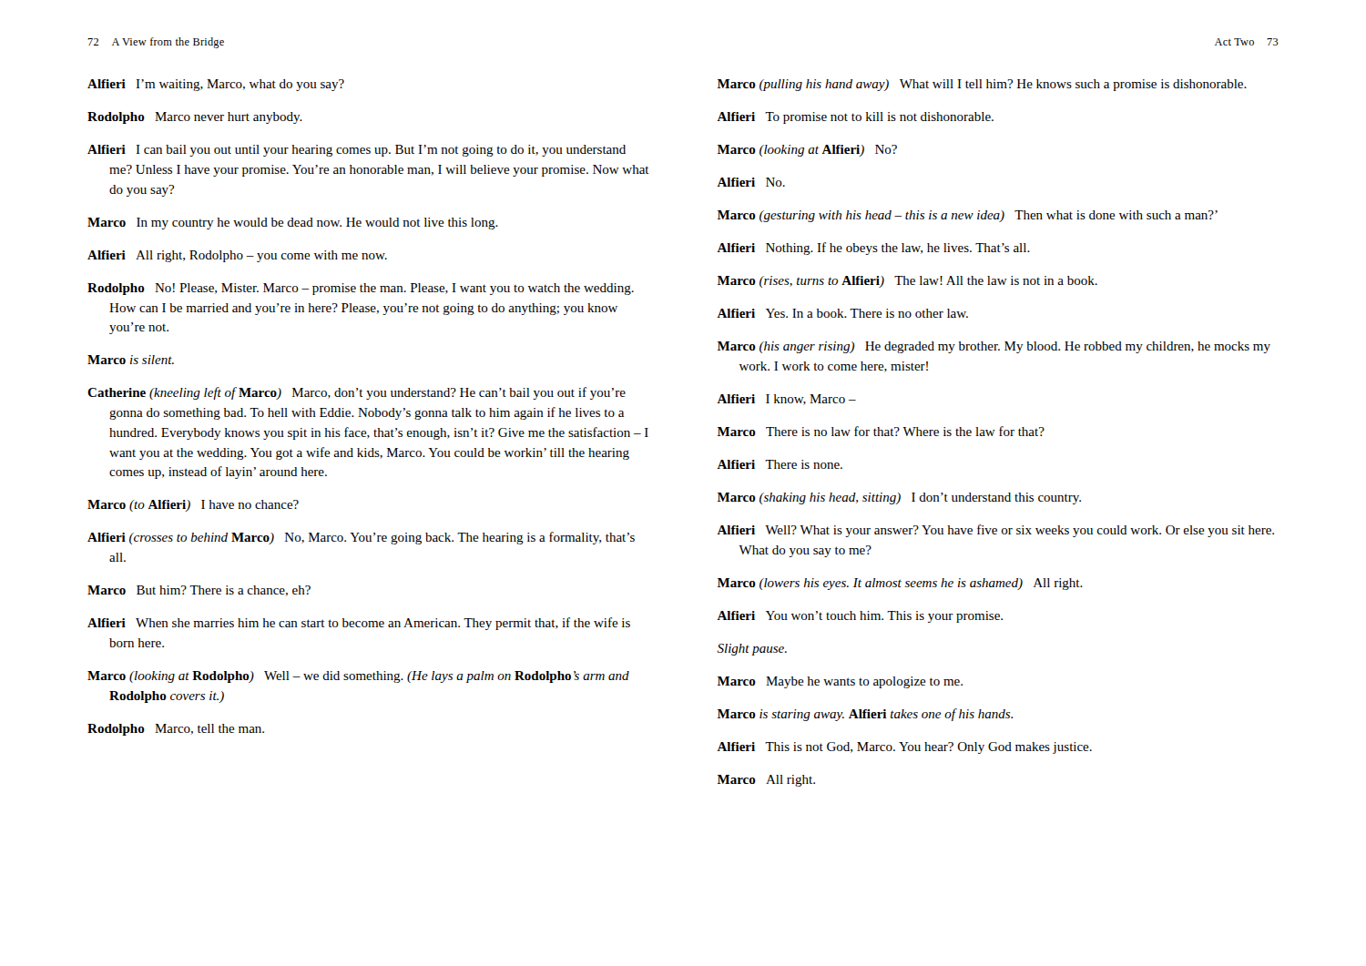72 A View from the Bridge
Alfieri I’m waiting, Marco, what do you say?
Rodolpho Marco never hurt anybody.
Alfieri I can bail you out until your hearing comes up. But I’m not going to do it, you understand me? Unless I have your promise. You’re an honorable man, I will believe your promise. Now what do you say?
Marco In my country he would be dead now. He would not live this long.
Alfieri All right, Rodolpho – you come with me now.
Rodolpho No! Please, Mister. Marco – promise the man. Please, I want you to watch the wedding. How can I be married and you’re in here? Please, you’re not going to do anything; you know you’re not.
Marco is silent.
Catherine (kneeling left of Marco) Marco, don’t you understand? He can’t bail you out if you’re gonna do something bad. To hell with Eddie. Nobody’s gonna talk to him again if he lives to a hundred. Everybody knows you spit in his face, that’s enough, isn’t it? Give me the satisfaction – I want you at the wedding. You got a wife and kids, Marco. You could be workin’ till the hearing comes up, instead of layin’ around here.
Marco (to Alfieri) I have no chance?
Alfieri (crosses to behind Marco) No, Marco. You’re going back. The hearing is a formality, that’s all.
Marco But him? There is a chance, eh?
Alfieri When she marries him he can start to become an American. They permit that, if the wife is born here.
Marco (looking at Rodolpho) Well – we did something. (He lays a palm on Rodolpho’s arm and Rodolpho covers it.)
Rodolpho Marco, tell the man.
Act Two 73
Marco (pulling his hand away) What will I tell him? He knows such a promise is dishonorable.
Alfieri To promise not to kill is not dishonorable.
Marco (looking at Alfieri) No?
Alfieri No.
Marco (gesturing with his head – this is a new idea) Then what is done with such a man?’
Alfieri Nothing. If he obeys the law, he lives. That’s all.
Marco (rises, turns to Alfieri) The law! All the law is not in a book.
Alfieri Yes. In a book. There is no other law.
Marco (his anger rising) He degraded my brother. My blood. He robbed my children, he mocks my work. I work to come here, mister!
Alfieri I know, Marco –
Marco There is no law for that? Where is the law for that?
Alfieri There is none.
Marco (shaking his head, sitting) I don’t understand this country.
Alfieri Well? What is your answer? You have five or six weeks you could work. Or else you sit here. What do you say to me?
Marco (lowers his eyes. It almost seems he is ashamed) All right.
Alfieri You won’t touch him. This is your promise.
Slight pause.
Marco Maybe he wants to apologize to me.
Marco is staring away. Alfieri takes one of his hands.
Alfieri This is not God, Marco. You hear? Only God makes justice.
Marco All right.